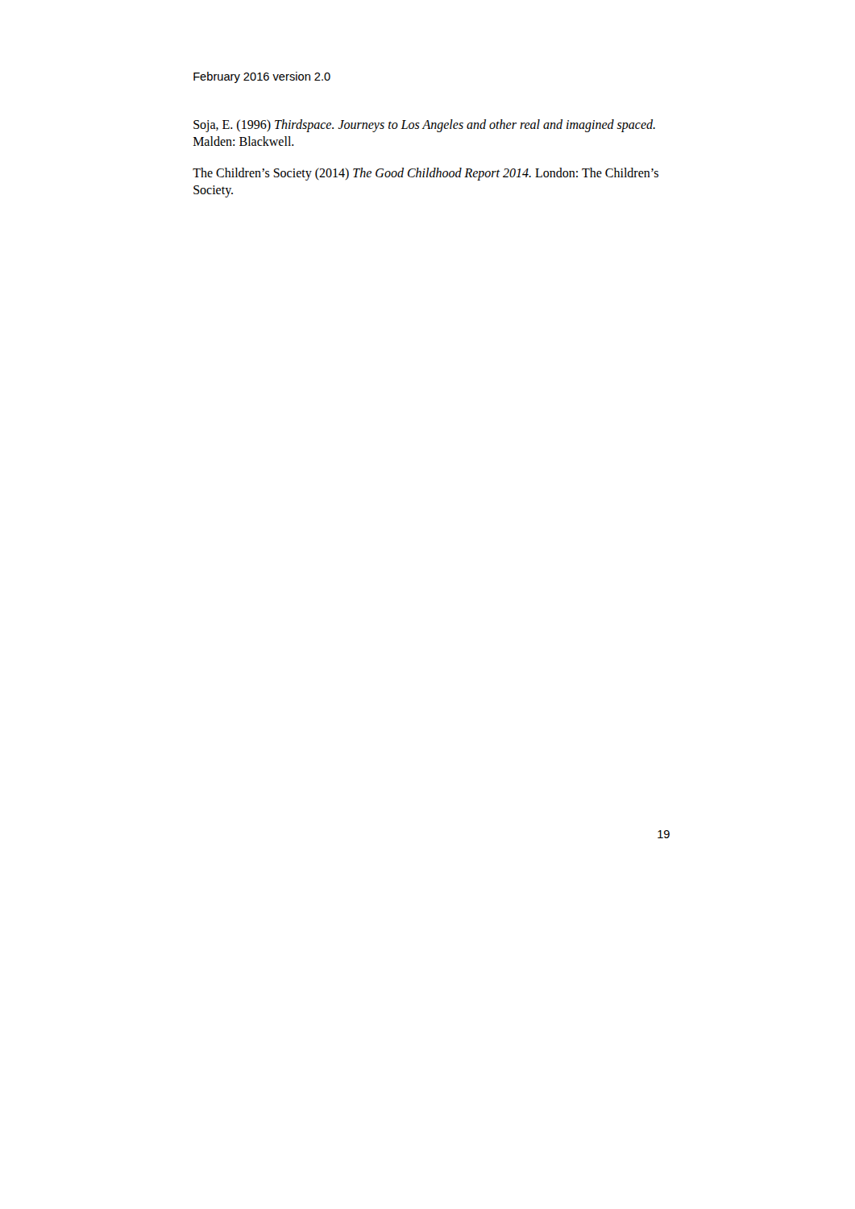February 2016 version 2.0
Soja, E. (1996) Thirdspace. Journeys to Los Angeles and other real and imagined spaced. Malden: Blackwell.
The Children’s Society (2014) The Good Childhood Report 2014. London: The Children’s Society.
19